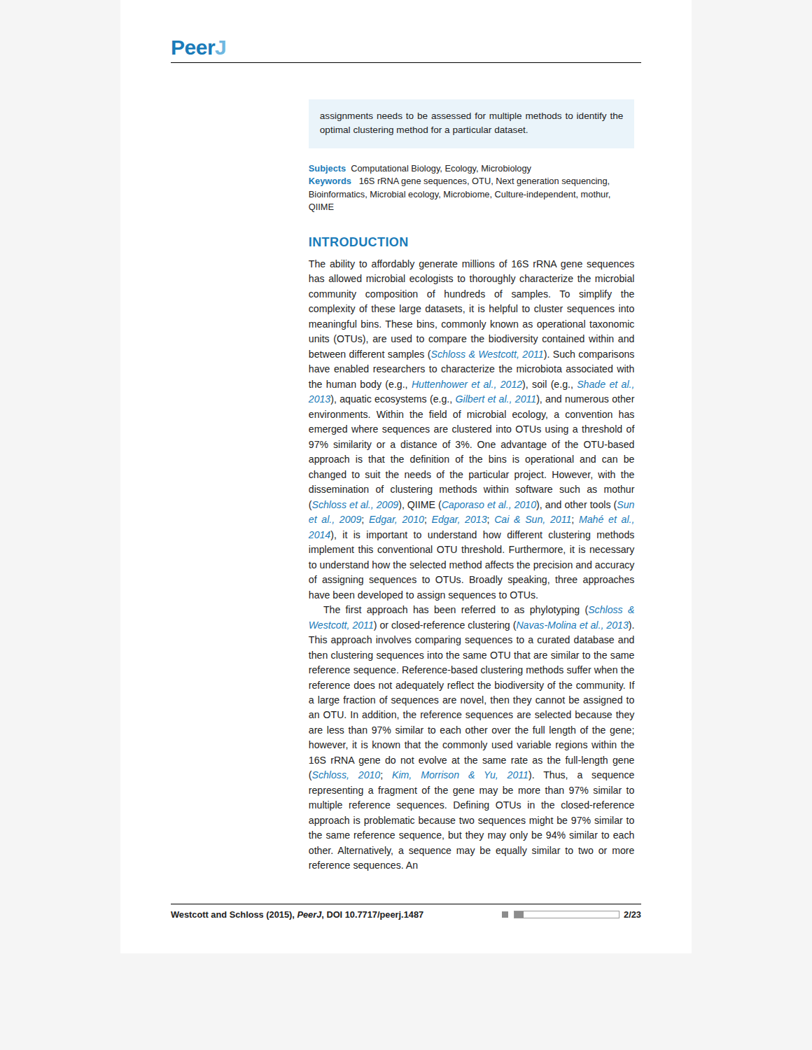PeerJ
assignments needs to be assessed for multiple methods to identify the optimal clustering method for a particular dataset.
Subjects Computational Biology, Ecology, Microbiology
Keywords 16S rRNA gene sequences, OTU, Next generation sequencing, Bioinformatics, Microbial ecology, Microbiome, Culture-independent, mothur, QIIME
INTRODUCTION
The ability to affordably generate millions of 16S rRNA gene sequences has allowed microbial ecologists to thoroughly characterize the microbial community composition of hundreds of samples. To simplify the complexity of these large datasets, it is helpful to cluster sequences into meaningful bins. These bins, commonly known as operational taxonomic units (OTUs), are used to compare the biodiversity contained within and between different samples (Schloss & Westcott, 2011). Such comparisons have enabled researchers to characterize the microbiota associated with the human body (e.g., Huttenhower et al., 2012), soil (e.g., Shade et al., 2013), aquatic ecosystems (e.g., Gilbert et al., 2011), and numerous other environments. Within the field of microbial ecology, a convention has emerged where sequences are clustered into OTUs using a threshold of 97% similarity or a distance of 3%. One advantage of the OTU-based approach is that the definition of the bins is operational and can be changed to suit the needs of the particular project. However, with the dissemination of clustering methods within software such as mothur (Schloss et al., 2009), QIIME (Caporaso et al., 2010), and other tools (Sun et al., 2009; Edgar, 2010; Edgar, 2013; Cai & Sun, 2011; Mahé et al., 2014), it is important to understand how different clustering methods implement this conventional OTU threshold. Furthermore, it is necessary to understand how the selected method affects the precision and accuracy of assigning sequences to OTUs. Broadly speaking, three approaches have been developed to assign sequences to OTUs.
The first approach has been referred to as phylotyping (Schloss & Westcott, 2011) or closed-reference clustering (Navas-Molina et al., 2013). This approach involves comparing sequences to a curated database and then clustering sequences into the same OTU that are similar to the same reference sequence. Reference-based clustering methods suffer when the reference does not adequately reflect the biodiversity of the community. If a large fraction of sequences are novel, then they cannot be assigned to an OTU. In addition, the reference sequences are selected because they are less than 97% similar to each other over the full length of the gene; however, it is known that the commonly used variable regions within the 16S rRNA gene do not evolve at the same rate as the full-length gene (Schloss, 2010; Kim, Morrison & Yu, 2011). Thus, a sequence representing a fragment of the gene may be more than 97% similar to multiple reference sequences. Defining OTUs in the closed-reference approach is problematic because two sequences might be 97% similar to the same reference sequence, but they may only be 94% similar to each other. Alternatively, a sequence may be equally similar to two or more reference sequences. An
Westcott and Schloss (2015), PeerJ, DOI 10.7717/peerj.1487
2/23